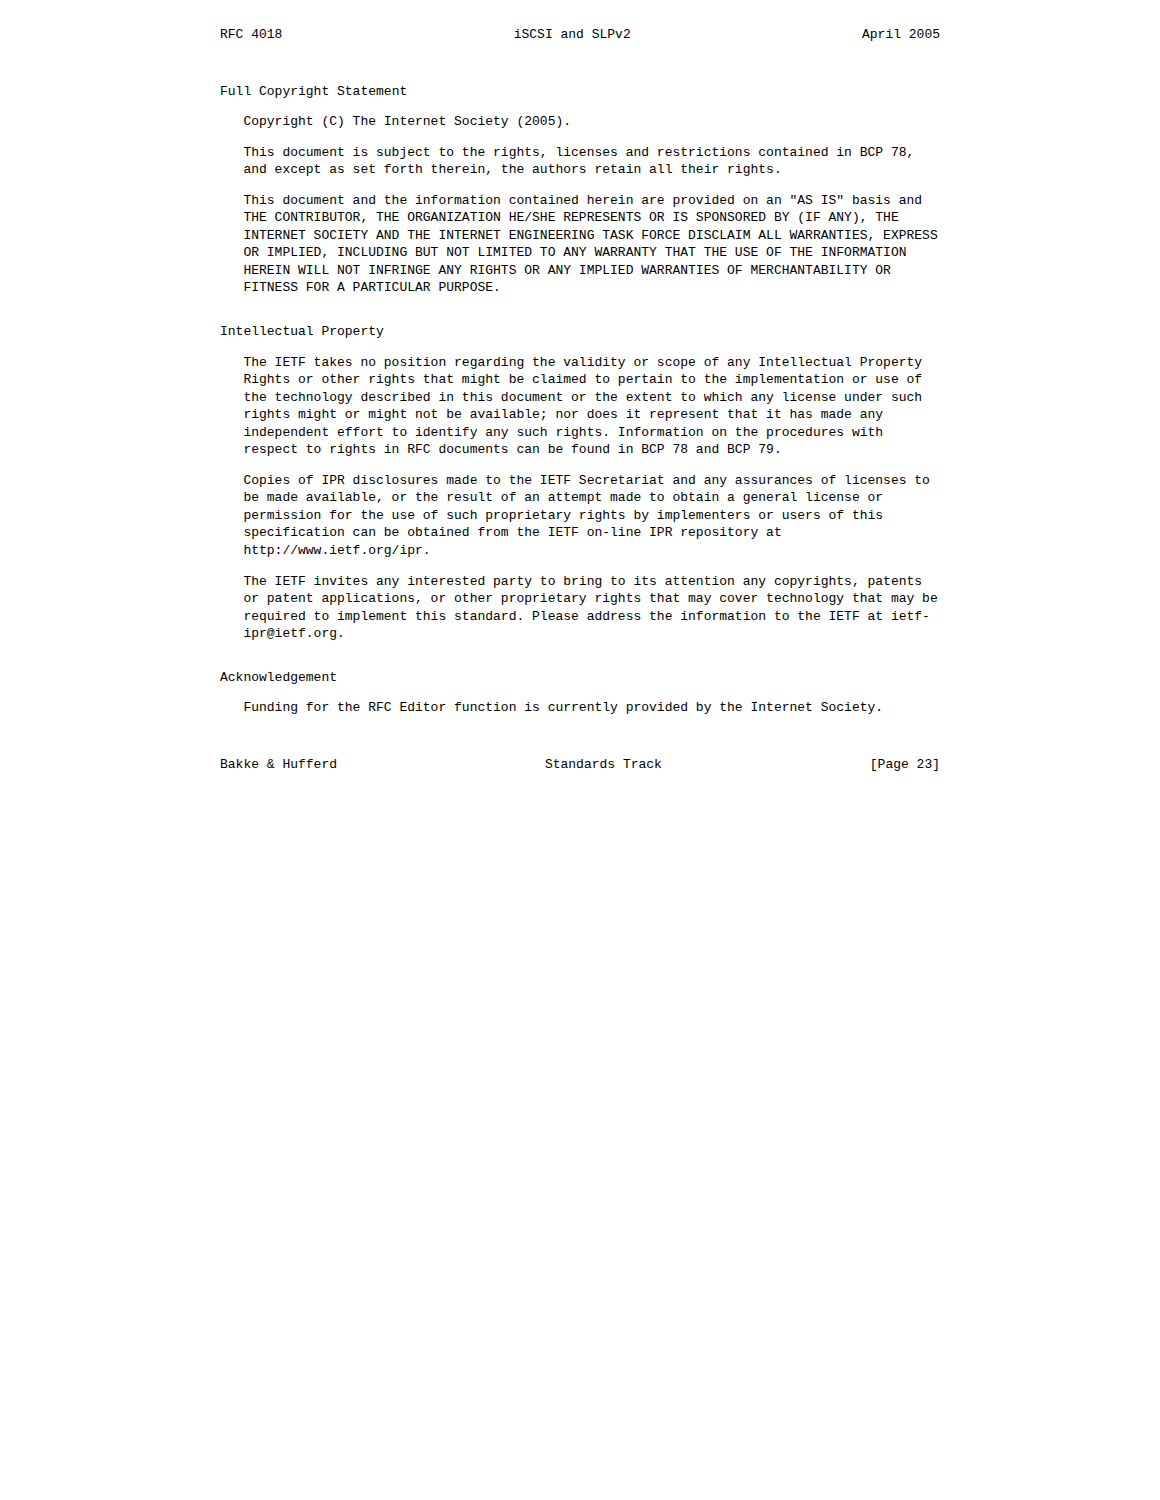RFC 4018 iSCSI and SLPv2 April 2005
Full Copyright Statement
Copyright (C) The Internet Society (2005).
This document is subject to the rights, licenses and restrictions contained in BCP 78, and except as set forth therein, the authors retain all their rights.
This document and the information contained herein are provided on an "AS IS" basis and THE CONTRIBUTOR, THE ORGANIZATION HE/SHE REPRESENTS OR IS SPONSORED BY (IF ANY), THE INTERNET SOCIETY AND THE INTERNET ENGINEERING TASK FORCE DISCLAIM ALL WARRANTIES, EXPRESS OR IMPLIED, INCLUDING BUT NOT LIMITED TO ANY WARRANTY THAT THE USE OF THE INFORMATION HEREIN WILL NOT INFRINGE ANY RIGHTS OR ANY IMPLIED WARRANTIES OF MERCHANTABILITY OR FITNESS FOR A PARTICULAR PURPOSE.
Intellectual Property
The IETF takes no position regarding the validity or scope of any Intellectual Property Rights or other rights that might be claimed to pertain to the implementation or use of the technology described in this document or the extent to which any license under such rights might or might not be available; nor does it represent that it has made any independent effort to identify any such rights. Information on the procedures with respect to rights in RFC documents can be found in BCP 78 and BCP 79.
Copies of IPR disclosures made to the IETF Secretariat and any assurances of licenses to be made available, or the result of an attempt made to obtain a general license or permission for the use of such proprietary rights by implementers or users of this specification can be obtained from the IETF on-line IPR repository at http://www.ietf.org/ipr.
The IETF invites any interested party to bring to its attention any copyrights, patents or patent applications, or other proprietary rights that may cover technology that may be required to implement this standard. Please address the information to the IETF at ietf-ipr@ietf.org.
Acknowledgement
Funding for the RFC Editor function is currently provided by the Internet Society.
Bakke & Hufferd Standards Track [Page 23]